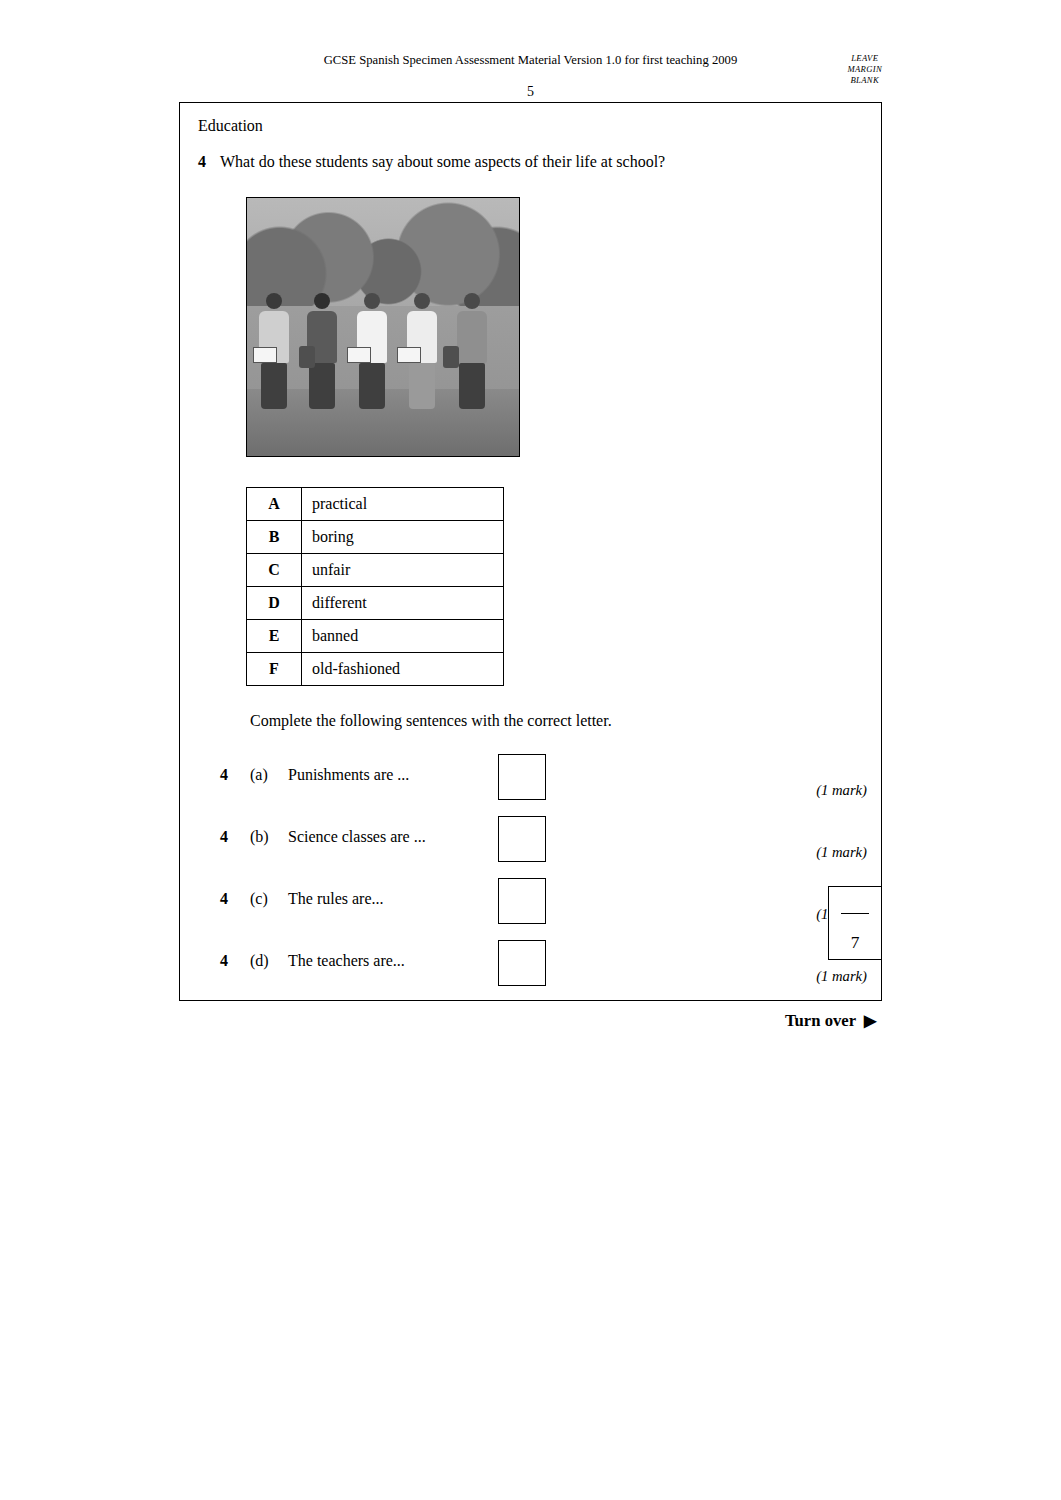GCSE Spanish Specimen Assessment Material Version 1.0 for first teaching 2009
LEAVE
MARGIN
BLANK
5
Education
4 What do these students say about some aspects of their life at school?
| A | practical |
| B | boring |
| C | unfair |
| D | different |
| E | banned |
| F | old-fashioned |
Complete the following sentences with the correct letter.
4 (a) Punishments are ... (1 mark)
4 (b) Science classes are ... (1 mark)
4 (c) The rules are... (1 mark)
4 (d) The teachers are... (1 mark)
7
Turn over ▶